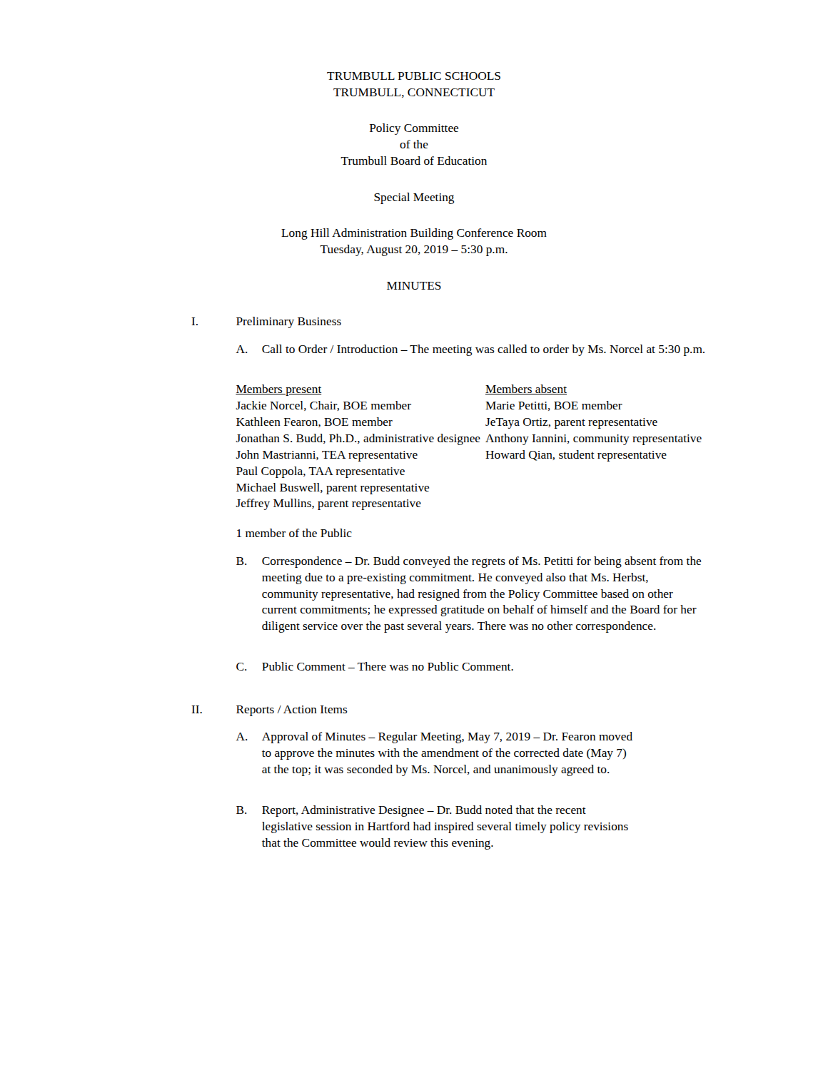TRUMBULL PUBLIC SCHOOLS
TRUMBULL, CONNECTICUT
Policy Committee
of the
Trumbull Board of Education
Special Meeting
Long Hill Administration Building Conference Room
Tuesday, August 20, 2019 – 5:30 p.m.
MINUTES
I.
Preliminary Business
A.
Call to Order / Introduction – The meeting was called to order by Ms. Norcel at 5:30 p.m.
| Members present | Members absent |
| Jackie Norcel, Chair, BOE member | Marie Petitti, BOE member |
| Kathleen Fearon, BOE member | JeTaya Ortiz, parent representative |
| Jonathan S. Budd, Ph.D., administrative designee | Anthony Iannini, community representative |
| John Mastrianni, TEA representative | Howard Qian, student representative |
| Paul Coppola, TAA representative | |
| Michael Buswell, parent representative | |
| Jeffrey Mullins, parent representative | |
1 member of the Public
B.
Correspondence – Dr. Budd conveyed the regrets of Ms. Petitti for being absent from the meeting due to a pre-existing commitment. He conveyed also that Ms. Herbst, community representative, had resigned from the Policy Committee based on other current commitments; he expressed gratitude on behalf of himself and the Board for her diligent service over the past several years. There was no other correspondence.
C.
Public Comment – There was no Public Comment.
II.
Reports / Action Items
A.
Approval of Minutes – Regular Meeting, May 7, 2019 – Dr. Fearon moved to approve the minutes with the amendment of the corrected date (May 7) at the top; it was seconded by Ms. Norcel, and unanimously agreed to.
B.
Report, Administrative Designee – Dr. Budd noted that the recent legislative session in Hartford had inspired several timely policy revisions that the Committee would review this evening.